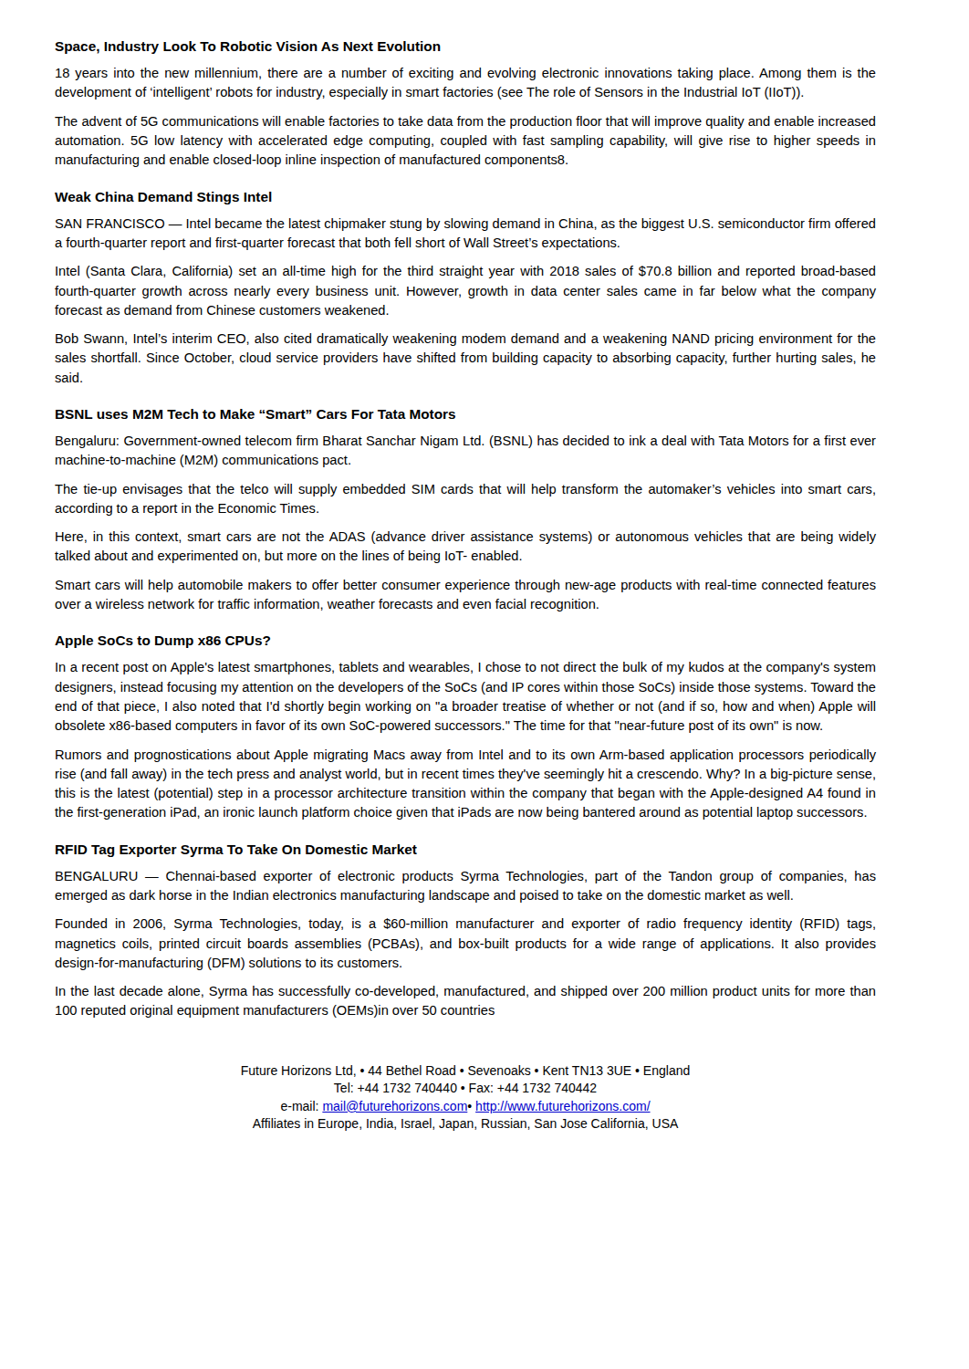Space, Industry Look To Robotic Vision As Next Evolution
18 years into the new millennium, there are a number of exciting and evolving electronic innovations taking place. Among them is the development of ‘intelligent’ robots for industry, especially in smart factories (see The role of Sensors in the Industrial IoT (IIoT)).
The advent of 5G communications will enable factories to take data from the production floor that will improve quality and enable increased automation. 5G low latency with accelerated edge computing, coupled with fast sampling capability, will give rise to higher speeds in manufacturing and enable closed-loop inline inspection of manufactured components8.
Weak China Demand Stings Intel
SAN FRANCISCO — Intel became the latest chipmaker stung by slowing demand in China, as the biggest U.S. semiconductor firm offered a fourth-quarter report and first-quarter forecast that both fell short of Wall Street’s expectations.
Intel (Santa Clara, California) set an all-time high for the third straight year with 2018 sales of $70.8 billion and reported broad-based fourth-quarter growth across nearly every business unit. However, growth in data center sales came in far below what the company forecast as demand from Chinese customers weakened.
Bob Swann, Intel’s interim CEO, also cited dramatically weakening modem demand and a weakening NAND pricing environment for the sales shortfall. Since October, cloud service providers have shifted from building capacity to absorbing capacity, further hurting sales, he said.
BSNL uses M2M Tech to Make “Smart” Cars For Tata Motors
Bengaluru: Government-owned telecom firm Bharat Sanchar Nigam Ltd. (BSNL) has decided to ink a deal with Tata Motors for a first ever machine-to-machine (M2M) communications pact.
The tie-up envisages that the telco will supply embedded SIM cards that will help transform the automaker’s vehicles into smart cars, according to a report in the Economic Times.
Here, in this context, smart cars are not the ADAS (advance driver assistance systems) or autonomous vehicles that are being widely talked about and experimented on, but more on the lines of being IoT- enabled.
Smart cars will help automobile makers to offer better consumer experience through new-age products with real-time connected features over a wireless network for traffic information, weather forecasts and even facial recognition.
Apple SoCs to Dump x86 CPUs?
In a recent post on Apple's latest smartphones, tablets and wearables, I chose to not direct the bulk of my kudos at the company's system designers, instead focusing my attention on the developers of the SoCs (and IP cores within those SoCs) inside those systems. Toward the end of that piece, I also noted that I'd shortly begin working on "a broader treatise of whether or not (and if so, how and when) Apple will obsolete x86-based computers in favor of its own SoC-powered successors." The time for that "near-future post of its own" is now.
Rumors and prognostications about Apple migrating Macs away from Intel and to its own Arm-based application processors periodically rise (and fall away) in the tech press and analyst world, but in recent times they've seemingly hit a crescendo. Why? In a big-picture sense, this is the latest (potential) step in a processor architecture transition within the company that began with the Apple-designed A4 found in the first-generation iPad, an ironic launch platform choice given that iPads are now being bantered around as potential laptop successors.
RFID Tag Exporter Syrma To Take On Domestic Market
BENGALURU — Chennai-based exporter of electronic products Syrma Technologies, part of the Tandon group of companies, has emerged as dark horse in the Indian electronics manufacturing landscape and poised to take on the domestic market as well.
Founded in 2006, Syrma Technologies, today, is a $60-million manufacturer and exporter of radio frequency identity (RFID) tags, magnetics coils, printed circuit boards assemblies (PCBAs), and box-built products for a wide range of applications. It also provides design-for-manufacturing (DFM) solutions to its customers.
In the last decade alone, Syrma has successfully co-developed, manufactured, and shipped over 200 million product units for more than 100 reputed original equipment manufacturers (OEMs)in over 50 countries
Future Horizons Ltd, • 44 Bethel Road • Sevenoaks • Kent TN13 3UE • England
Tel: +44 1732 740440 • Fax: +44 1732 740442
e-mail: mail@futurehorizons.com• http://www.futurehorizons.com/
Affiliates in Europe, India, Israel, Japan, Russian, San Jose California, USA